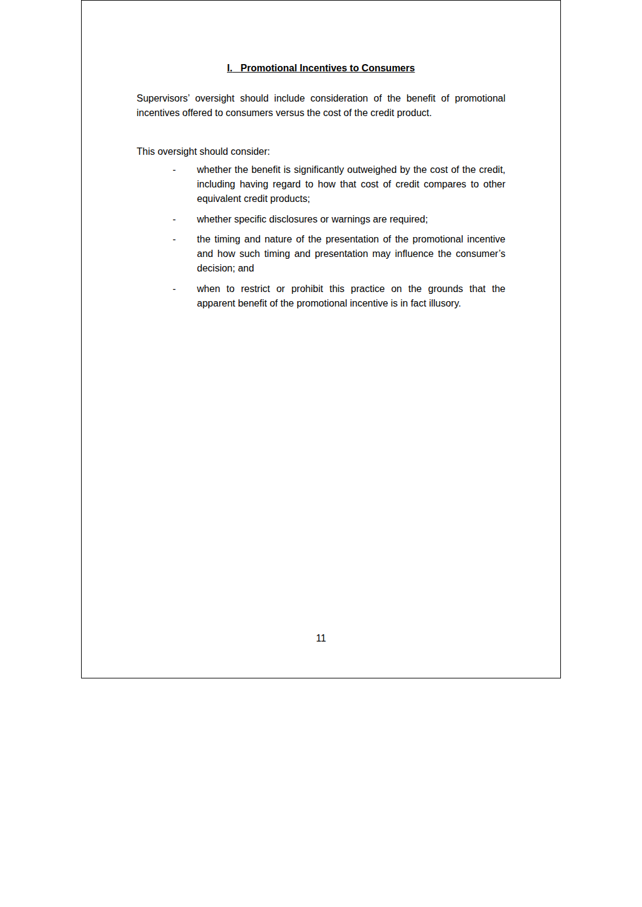I. Promotional Incentives to Consumers
Supervisors’ oversight should include consideration of the benefit of promotional incentives offered to consumers versus the cost of the credit product.
This oversight should consider:
whether the benefit is significantly outweighed by the cost of the credit, including having regard to how that cost of credit compares to other equivalent credit products;
whether specific disclosures or warnings are required;
the timing and nature of the presentation of the promotional incentive and how such timing and presentation may influence the consumer’s decision; and
when to restrict or prohibit this practice on the grounds that the apparent benefit of the promotional incentive is in fact illusory.
11